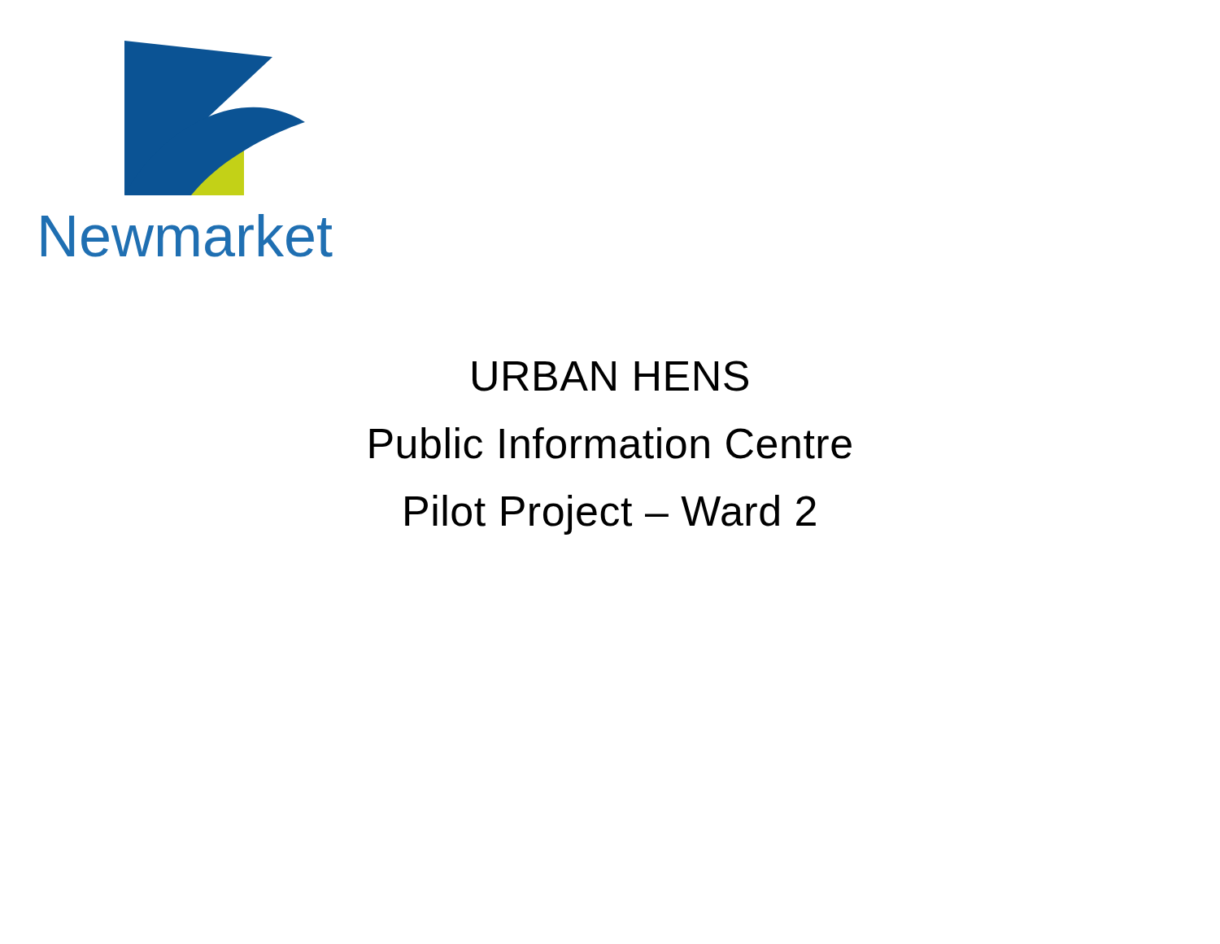Newmarket
URBAN HENS
Public Information Centre
Pilot Project – Ward 2